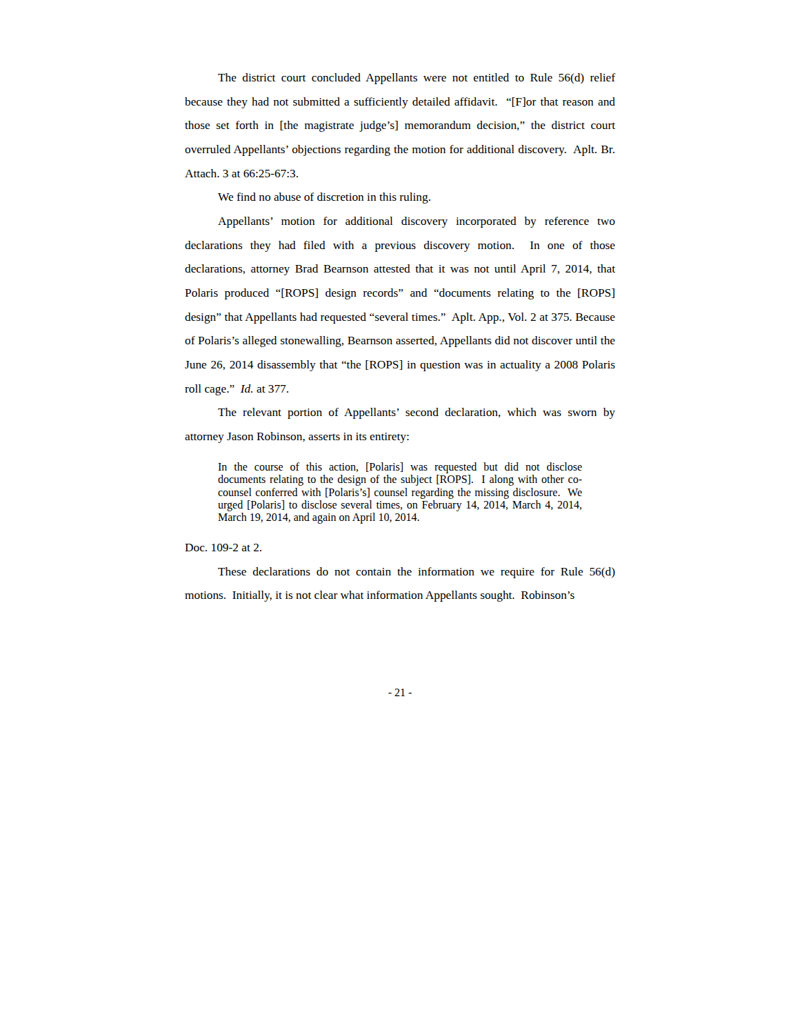The district court concluded Appellants were not entitled to Rule 56(d) relief because they had not submitted a sufficiently detailed affidavit. “[F]or that reason and those set forth in [the magistrate judge’s] memorandum decision,” the district court overruled Appellants’ objections regarding the motion for additional discovery. Aplt. Br. Attach. 3 at 66:25-67:3.
We find no abuse of discretion in this ruling.
Appellants’ motion for additional discovery incorporated by reference two declarations they had filed with a previous discovery motion. In one of those declarations, attorney Brad Bearnson attested that it was not until April 7, 2014, that Polaris produced “[ROPS] design records” and “documents relating to the [ROPS] design” that Appellants had requested “several times.” Aplt. App., Vol. 2 at 375. Because of Polaris’s alleged stonewalling, Bearnson asserted, Appellants did not discover until the June 26, 2014 disassembly that “the [ROPS] in question was in actuality a 2008 Polaris roll cage.” Id. at 377.
The relevant portion of Appellants’ second declaration, which was sworn by attorney Jason Robinson, asserts in its entirety:
In the course of this action, [Polaris] was requested but did not disclose documents relating to the design of the subject [ROPS]. I along with other co-counsel conferred with [Polaris’s] counsel regarding the missing disclosure. We urged [Polaris] to disclose several times, on February 14, 2014, March 4, 2014, March 19, 2014, and again on April 10, 2014.
Doc. 109-2 at 2.
These declarations do not contain the information we require for Rule 56(d) motions. Initially, it is not clear what information Appellants sought. Robinson’s
- 21 -